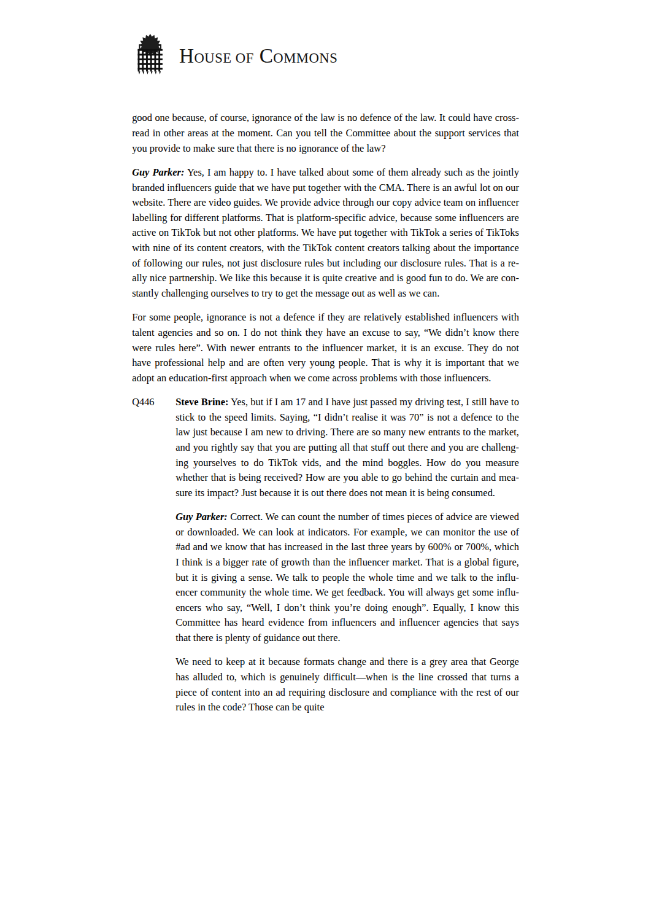HOUSE OF COMMONS
good one because, of course, ignorance of the law is no defence of the law. It could have cross-read in other areas at the moment. Can you tell the Committee about the support services that you provide to make sure that there is no ignorance of the law?
Guy Parker: Yes, I am happy to. I have talked about some of them already such as the jointly branded influencers guide that we have put together with the CMA. There is an awful lot on our website. There are video guides. We provide advice through our copy advice team on influencer labelling for different platforms. That is platform-specific advice, because some influencers are active on TikTok but not other platforms. We have put together with TikTok a series of TikToks with nine of its content creators, with the TikTok content creators talking about the importance of following our rules, not just disclosure rules but including our disclosure rules. That is a really nice partnership. We like this because it is quite creative and is good fun to do. We are constantly challenging ourselves to try to get the message out as well as we can.
For some people, ignorance is not a defence if they are relatively established influencers with talent agencies and so on. I do not think they have an excuse to say, “We didn’t know there were rules here”. With newer entrants to the influencer market, it is an excuse. They do not have professional help and are often very young people. That is why it is important that we adopt an education-first approach when we come across problems with those influencers.
Q446
Steve Brine: Yes, but if I am 17 and I have just passed my driving test, I still have to stick to the speed limits. Saying, “I didn’t realise it was 70” is not a defence to the law just because I am new to driving. There are so many new entrants to the market, and you rightly say that you are putting all that stuff out there and you are challenging yourselves to do TikTok vids, and the mind boggles. How do you measure whether that is being received? How are you able to go behind the curtain and measure its impact? Just because it is out there does not mean it is being consumed.
Guy Parker: Correct. We can count the number of times pieces of advice are viewed or downloaded. We can look at indicators. For example, we can monitor the use of #ad and we know that has increased in the last three years by 600% or 700%, which I think is a bigger rate of growth than the influencer market. That is a global figure, but it is giving a sense. We talk to people the whole time and we talk to the influencer community the whole time. We get feedback. You will always get some influencers who say, “Well, I don’t think you’re doing enough”. Equally, I know this Committee has heard evidence from influencers and influencer agencies that says that there is plenty of guidance out there.
We need to keep at it because formats change and there is a grey area that George has alluded to, which is genuinely difficult—when is the line crossed that turns a piece of content into an ad requiring disclosure and compliance with the rest of our rules in the code? Those can be quite